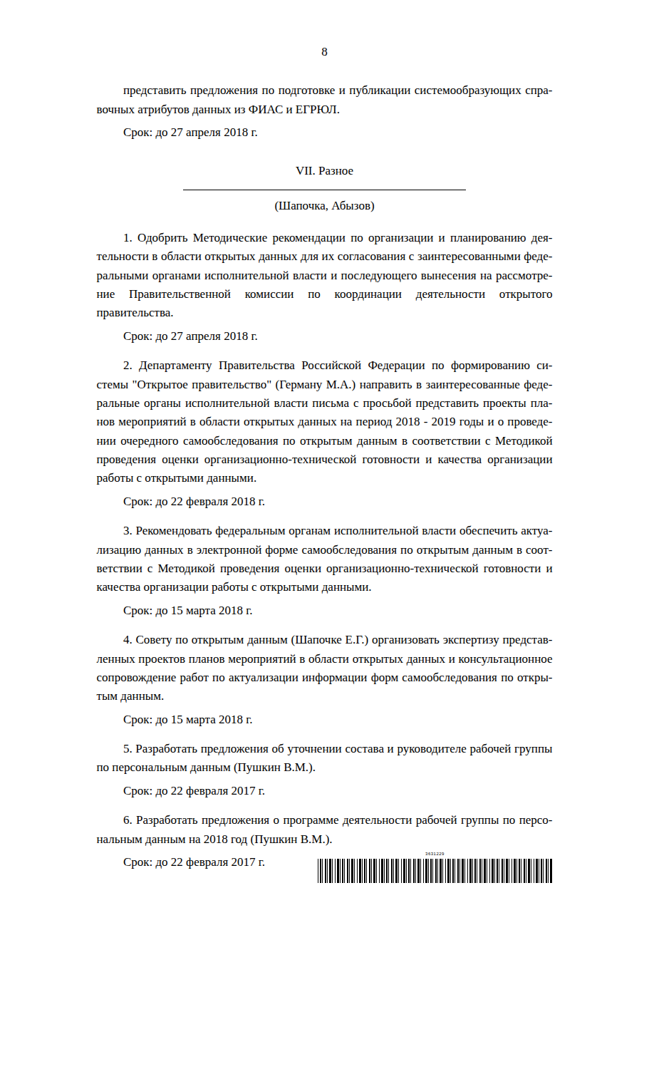8
представить предложения по подготовке и публикации системообразующих справочных атрибутов данных из ФИАС и ЕГРЮЛ.
Срок: до 27 апреля 2018 г.
VII. Разное
(Шапочка, Абызов)
1. Одобрить Методические рекомендации по организации и планированию деятельности в области открытых данных для их согласования с заинтересованными федеральными органами исполнительной власти и последующего вынесения на рассмотрение Правительственной комиссии по координации деятельности открытого правительства.
Срок: до 27 апреля 2018 г.
2. Департаменту Правительства Российской Федерации по формированию системы "Открытое правительство" (Герману М.А.) направить в заинтересованные федеральные органы исполнительной власти письма с просьбой представить проекты планов мероприятий в области открытых данных на период 2018 - 2019 годы и о проведении очередного самообследования по открытым данным в соответствии с Методикой проведения оценки организационно-технической готовности и качества организации работы с открытыми данными.
Срок: до 22 февраля 2018 г.
3. Рекомендовать федеральным органам исполнительной власти обеспечить актуализацию данных в электронной форме самообследования по открытым данным в соответствии с Методикой проведения оценки организационно-технической готовности и качества организации работы с открытыми данными.
Срок: до 15 марта 2018 г.
4. Совету по открытым данным (Шапочке Е.Г.) организовать экспертизу представленных проектов планов мероприятий в области открытых данных и консультационное сопровождение работ по актуализации информации форм самообследования по открытым данным.
Срок: до 15 марта 2018 г.
5. Разработать предложения об уточнении состава и руководителе рабочей группы по персональным данным (Пушкин В.М.).
Срок: до 22 февраля 2017 г.
6. Разработать предложения о программе деятельности рабочей группы по персональным данным на 2018 год (Пушкин В.М.).
Срок: до 22 февраля 2017 г.
3631229